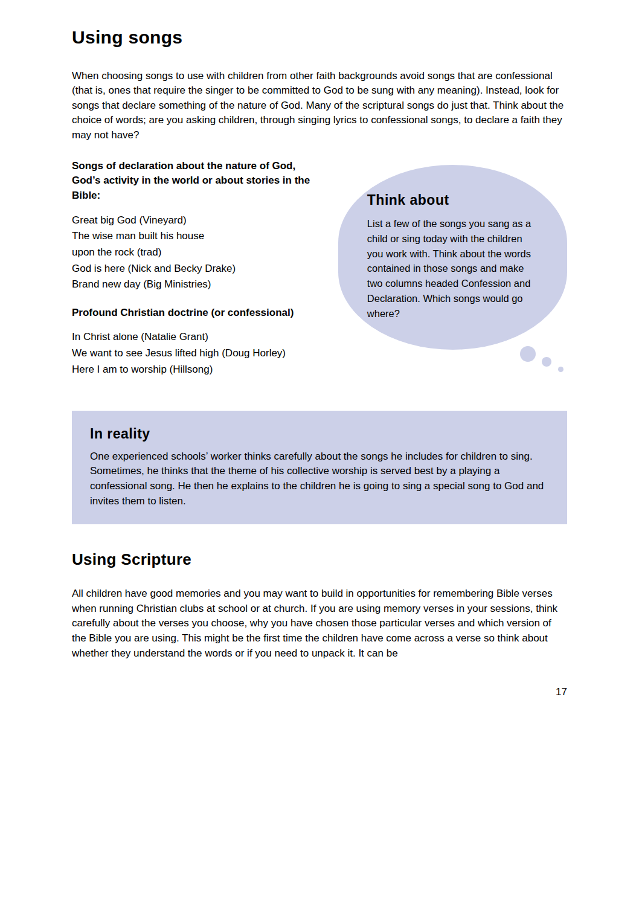Using songs
When choosing songs to use with children from other faith backgrounds avoid songs that are confessional (that is, ones that require the singer to be committed to God to be sung with any meaning). Instead, look for songs that declare something of the nature of God. Many of the scriptural songs do just that. Think about the choice of words; are you asking children, through singing lyrics to confessional songs, to declare a faith they may not have?
Songs of declaration about the nature of God, God’s activity in the world or about stories in the Bible:
Great big God (Vineyard)
The wise man built his house
upon the rock (trad)
God is here (Nick and Becky Drake)
Brand new day (Big Ministries)
Profound Christian doctrine (or confessional)
In Christ alone (Natalie Grant)
We want to see Jesus lifted high (Doug Horley)
Here I am to worship (Hillsong)
Think about
List a few of the songs you sang as a child or sing today with the children you work with. Think about the words contained in those songs and make two columns headed Confession and Declaration. Which songs would go where?
In reality
One experienced schools’ worker thinks carefully about the songs he includes for children to sing. Sometimes, he thinks that the theme of his collective worship is served best by a playing a confessional song. He then he explains to the children he is going to sing a special song to God and invites them to listen.
Using Scripture
All children have good memories and you may want to build in opportunities for remembering Bible verses when running Christian clubs at school or at church. If you are using memory verses in your sessions, think carefully about the verses you choose, why you have chosen those particular verses and which version of the Bible you are using. This might be the first time the children have come across a verse so think about whether they understand the words or if you need to unpack it. It can be
17